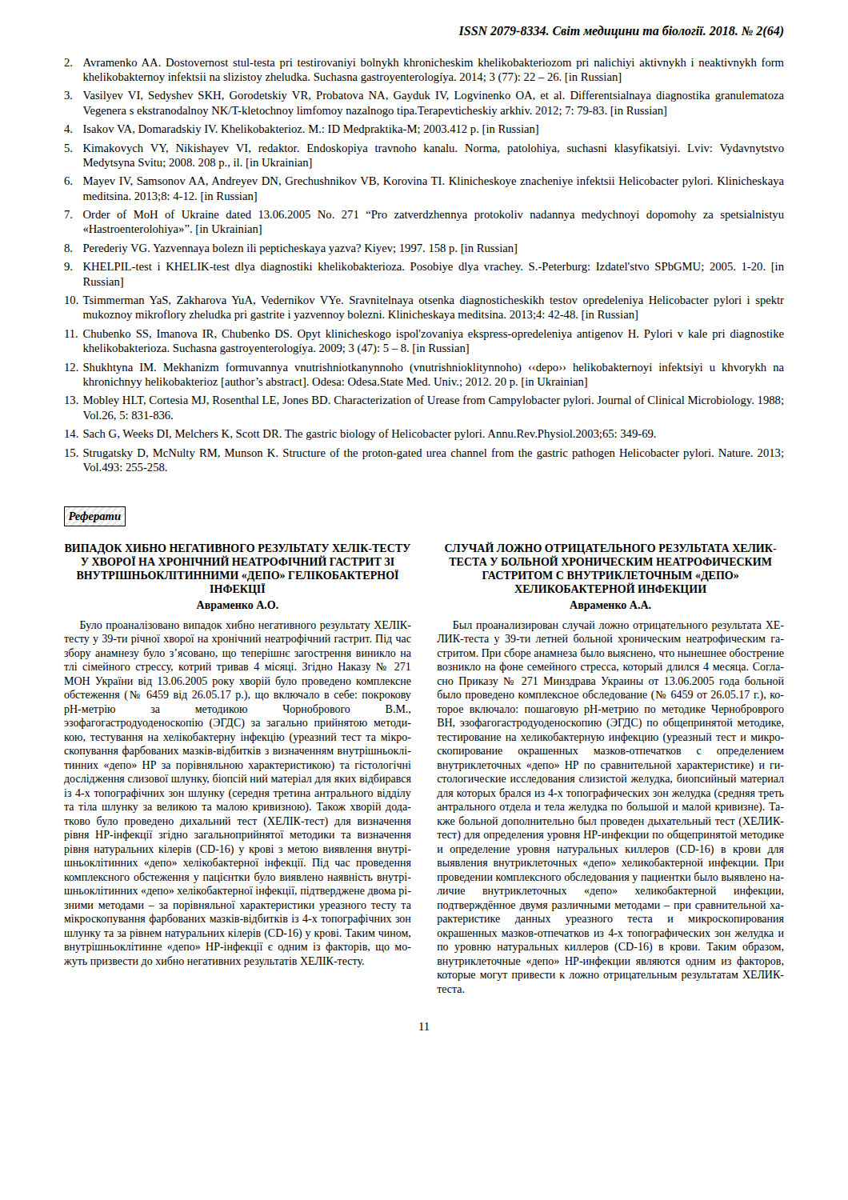ISSN 2079-8334. Світ медицини та біології. 2018. № 2(64)
2. Avramenko AA. Dostovernost stul-testa pri testirovaniyi bolnykh khronicheskim khelikobakteriozom pri nalichiyi aktivnykh i neaktivnykh form khelikobakternoy infektsii na slizistoy zheludka. Suchasna gastroyenterologíya. 2014; 3 (77): 22 – 26. [in Russian]
3. Vasilyev VI, Sedyshev SKH, Gorodetskiy VR, Probatova NA, Gayduk IV, Logvinenko OA, et al. Differentsialnaya diagnostika granulematoza Vegenera s ekstranodalnoy NK/T-kletochnoy limfomoy nazalnogo tipa.Terapevticheskiy arkhiv. 2012; 7: 79-83. [in Russian]
4. Isakov VA, Domaradskiy IV. Khelikobakterioz. M.: ID Medpraktika-M; 2003.412 p. [in Russian]
5. Kimakovych VY, Nikishayev VI, redaktor. Endoskopiya travnoho kanalu. Norma, patolohiya, suchasni klasyfikatsiyi. Lviv: Vydavnytstvo Medytsyna Svitu; 2008. 208 p., il. [in Ukrainian]
6. Mayev IV, Samsonov AA, Andreyev DN, Grechushnikov VB, Korovina TI. Klinicheskoye znacheniye infektsii Helicobacter pylori. Klinicheskaya meditsina. 2013;8: 4-12. [in Russian]
7. Order of MoH of Ukraine dated 13.06.2005 No. 271 “Pro zatverdzhennya protokoliv nadannya medychnoyi dopomohy za spetsialnistyu «Hastroenterolohiya»”. [in Ukrainian]
8. Perederiy VG. Yazvennaya bolezn ili pepticheskaya yazva? Kiyev; 1997. 158 p. [in Russian]
9. KHELPIL-test i KHELIK-test dlya diagnostiki khelikobakterioza. Posobiye dlya vrachey. S.-Peterburg: Izdatel'stvo SPbGMU; 2005. 1-20. [in Russian]
10. Tsimmerman YaS, Zakharova YuA, Vedernikov VYe. Sravnitelnaya otsenka diagnosticheskikh testov opredeleniya Helicobacter pylori i spektr mukoznoy mikroflory zheludka pri gastrite i yazvennoy bolezni. Klinicheskaya meditsina. 2013;4: 42-48. [in Russian]
11. Chubenko SS, Imanova IR, Chubenko DS. Opyt klinicheskogo ispol'zovaniya ekspress-opredeleniya antigenov H. Pylori v kale pri diagnostike khelikobakterioza. Suchasna gastroyenterologíya. 2009; 3 (47): 5 – 8. [in Russian]
12. Shukhtyna IM. Mekhanizm formuvannya vnutrishniotkanynnoho (vnutrishnioklitynnoho) ‹‹depo›› helikobakternoyi infektsiyi u khvorykh na khronichnyy helikobakterioz [author’s abstract]. Odesa: Odesa.State Med. Univ.; 2012. 20 p. [in Ukrainian]
13. Mobley HLT, Cortesia MJ, Rosenthal LE, Jones BD. Characterization of Urease from Campylobacter pylori. Journal of Clinical Microbiology. 1988; Vol.26, 5: 831-836.
14. Sach G, Weeks DI, Melchers K, Scott DR. The gastric biology of Helicobacter pylori. Annu.Rev.Physiol.2003;65: 349-69.
15. Strugatsky D, McNulty RM, Munson K. Structure of the proton-gated urea channel from the gastric pathogen Helicobacter pylori. Nature. 2013; Vol.493: 255-258.
Реферати
ВИПАДОК ХИБНО НЕГАТИВНОГО РЕЗУЛЬТАТУ ХЕЛІК-ТЕСТУ У ХВОРОЇ НА ХРОНІЧНИЙ НЕАТРОФІЧНИЙ ГАСТРИТ ЗІ ВНУТРІШНЬОКЛІТИННИМИ «ДЕПО» ГЕЛІКОБАКТЕРНОЇ ІНФЕКЦІЇ
Авраменко А.О.
Було проаналізовано випадок хибно негативного результату ХЕЛІК-тесту у 39-ти річної хворої на хронічний неатрофічний гастрит. Під час збору анамнезу було з’ясовано, що теперішнє загострення виникло на тлі сімейного стрессу, котрий тривав 4 місяці. Згідно Наказу № 271 МОН України від 13.06.2005 року хворій було проведено комплексне обстеження (№ 6459 від 26.05.17 р.), що включало в себе: покрокову рН-метрію за методикою Чорнобрового В.М., эзофагогастродуоденоскопію (ЭГДС) за загально прийнятою методикою, тестування на хелікобактерну інфекцію (уреазний тест та мікроскопування фарбованих мазків-відбитків з визначенням внутрішньоклітинних «депо» НР за порівняльною характеристикою) та гістологічні дослідження слизової шлунку, біопсій ний матеріал для яких відбирався із 4-х топографічних зон шлунку (середня третина антрального відділу та тіла шлунку за великою та малою кривизною). Також хворій додатково було проведено дихальний тест (ХЕЛІК-тест) для визначення рівня НР-інфекції згідно загальноприйнятої методики та визначення рівня натуральних кілерів (CD-16) у крові з метою виявлення внутрішньоклітинних «депо» хелікобактерної інфекції. Під час проведення комплексного обстеження у пацієнтки було виявлено наявність внутрішньоклітинних «депо» хелікобактерної інфекції, підтверджене двома різними методами – за порівняльної характеристики уреазного тесту та мікроскопування фарбованих мазків-відбитків із 4-х топографічних зон шлунку та за рівнем натуральних кілерів (CD-16) у крові. Таким чином, внутрішньоклітинне «депо» НР-інфекції є одним із факторів, що можуть призвести до хибно негативних результатів ХЕЛІК-тесту.
СЛУЧАЙ ЛОЖНО ОТРИЦАТЕЛЬНОГО РЕЗУЛЬТАТА ХЕЛИК-ТЕСТА У БОЛЬНОЙ ХРОНИЧЕСКИМ НЕАТРОФИЧЕСКИМ ГАСТРИТОМ С ВНУТРИКЛЕТОЧНЫМ «ДЕПО» ХЕЛИКОБАКТЕРНОЙ ИНФЕКЦИИ
Авраменко А.А.
Был проанализирован случай ложно отрицательного результата ХЕЛИК-теста у 39-ти летней больной хроническим неатрофическим гастритом. При сборе анамнеза было выяснено, что нынешнее обострение возникло на фоне семейного стресса, который длился 4 месяца. Согласно Приказу № 271 Минздрава Украины от 13.06.2005 года больной было проведено комплексное обследование (№ 6459 от 26.05.17 г.), которое включало: пошаговую рН-метрию по методике Черноброврого ВН, эзофагогастродуоденоскопию (ЭГДС) по общепринятой методике, тестирование на хеликобактерную инфекцию (уреазный тест и микроскопирование окрашенных мазков-отпечатков с определением внутриклеточных «депо» НР по сравнительной характеристике) и гистологические исследования слизистой желудка, биопсийный материал для которых брался из 4-х топографических зон желудка (средняя треть антрального отдела и тела желудка по большой и малой кривизне). Также больной дополнительно был проведен дыхательный тест (ХЕЛИК-тест) для определения уровня НР-инфекции по общепринятой методике и определение уровня натуральных киллеров (CD-16) в крови для выявления внутриклеточных «депо» хеликобактерной инфекции. При проведении комплексного обследования у пациентки было выявлено наличие внутриклеточных «депо» хеликобактерной инфекции, подтверждённое двумя различными методами – при сравнительной характеристике данных уреазного теста и микроскопирования окрашенных мазков-отпечатков из 4-х топографических зон желудка и по уровню натуральных киллеров (CD-16) в крови. Таким образом, внутриклеточные «депо» НР-инфекции являются одним из факторов, которые могут привести к ложно отрицательным результатам ХЕЛИК-теста.
11